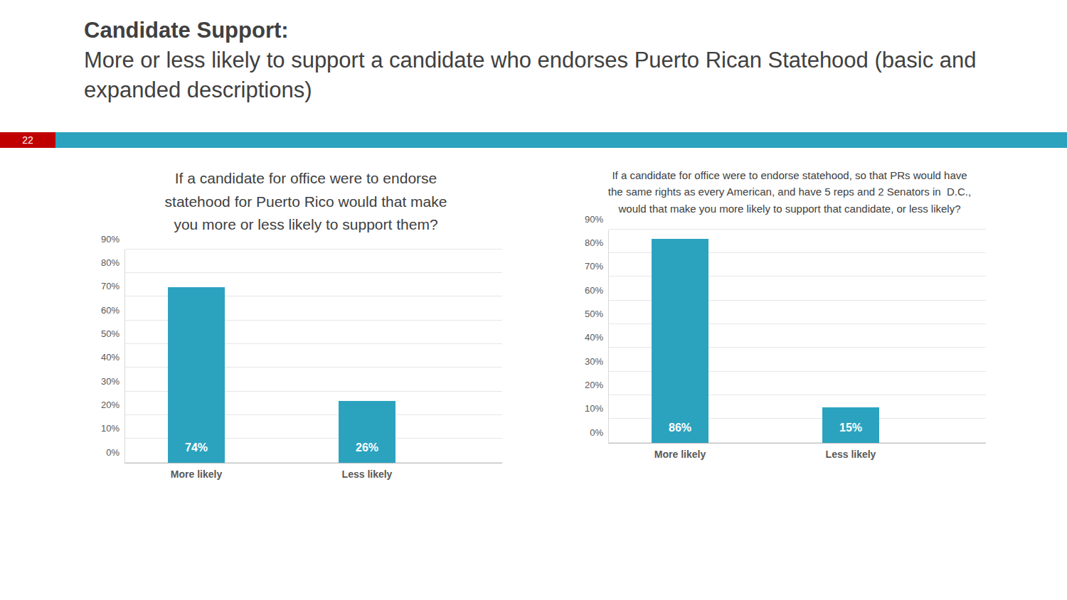Candidate Support:
More or less likely to support a candidate who endorses Puerto Rican Statehood (basic and expanded descriptions)
22
If a candidate for office were to endorse statehood for Puerto Rico would that make you more or less likely to support them?
0%
10%
20%
30%
40%
50%
60%
70%
80%
90%
74%
More likely
26%
Less likely
If a candidate for office were to endorse statehood, so that PRs would have the same rights as every American, and have 5 reps and 2 Senators in D.C., would that make you more likely to support that candidate, or less likely?
0%
10%
20%
30%
40%
50%
60%
70%
80%
90%
86%
More likely
15%
Less likely